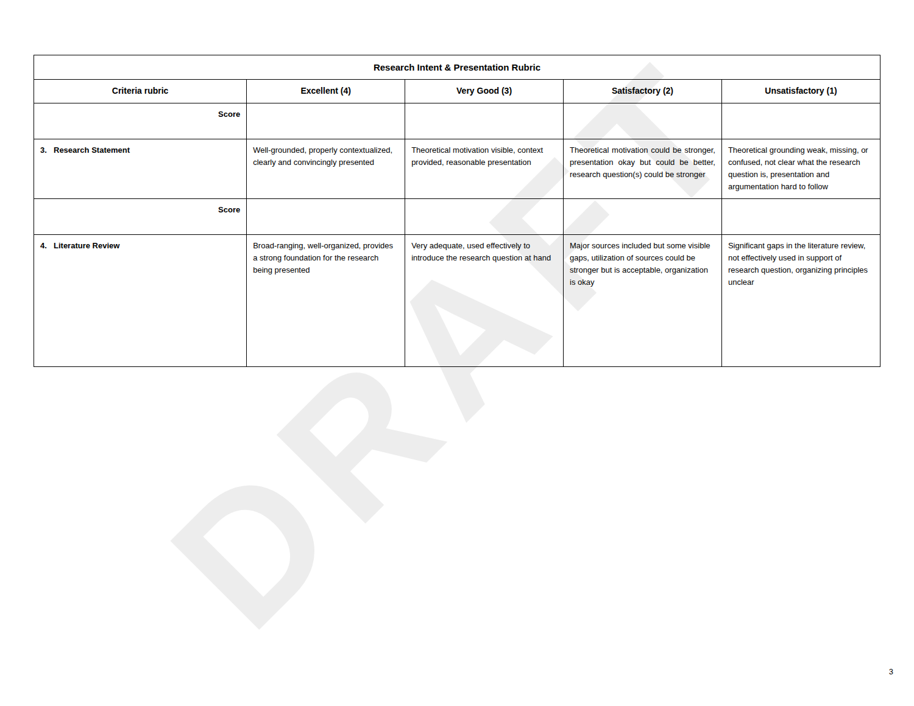DRAFT
| Research Intent & Presentation Rubric |
| Criteria rubric | Excellent (4) | Very Good (3) | Satisfactory (2) | Unsatisfactory (1) |
| Score | | | | |
| 3. Research Statement | Well-grounded, properly contextualized, clearly and convincingly presented | Theoretical motivation visible, context provided, reasonable presentation | Theoretical motivation could be stronger, presentation okay but could be better, research question(s) could be stronger | Theoretical grounding weak, missing, or confused, not clear what the research question is, presentation and argumentation hard to follow |
| Score | | | | |
| 4. Literature Review | Broad-ranging, well-organized, provides a strong foundation for the research being presented | Very adequate, used effectively to introduce the research question at hand | Major sources included but some visible gaps, utilization of sources could be stronger but is acceptable, organization is okay | Significant gaps in the literature review, not effectively used in support of research question, organizing principles unclear |
3